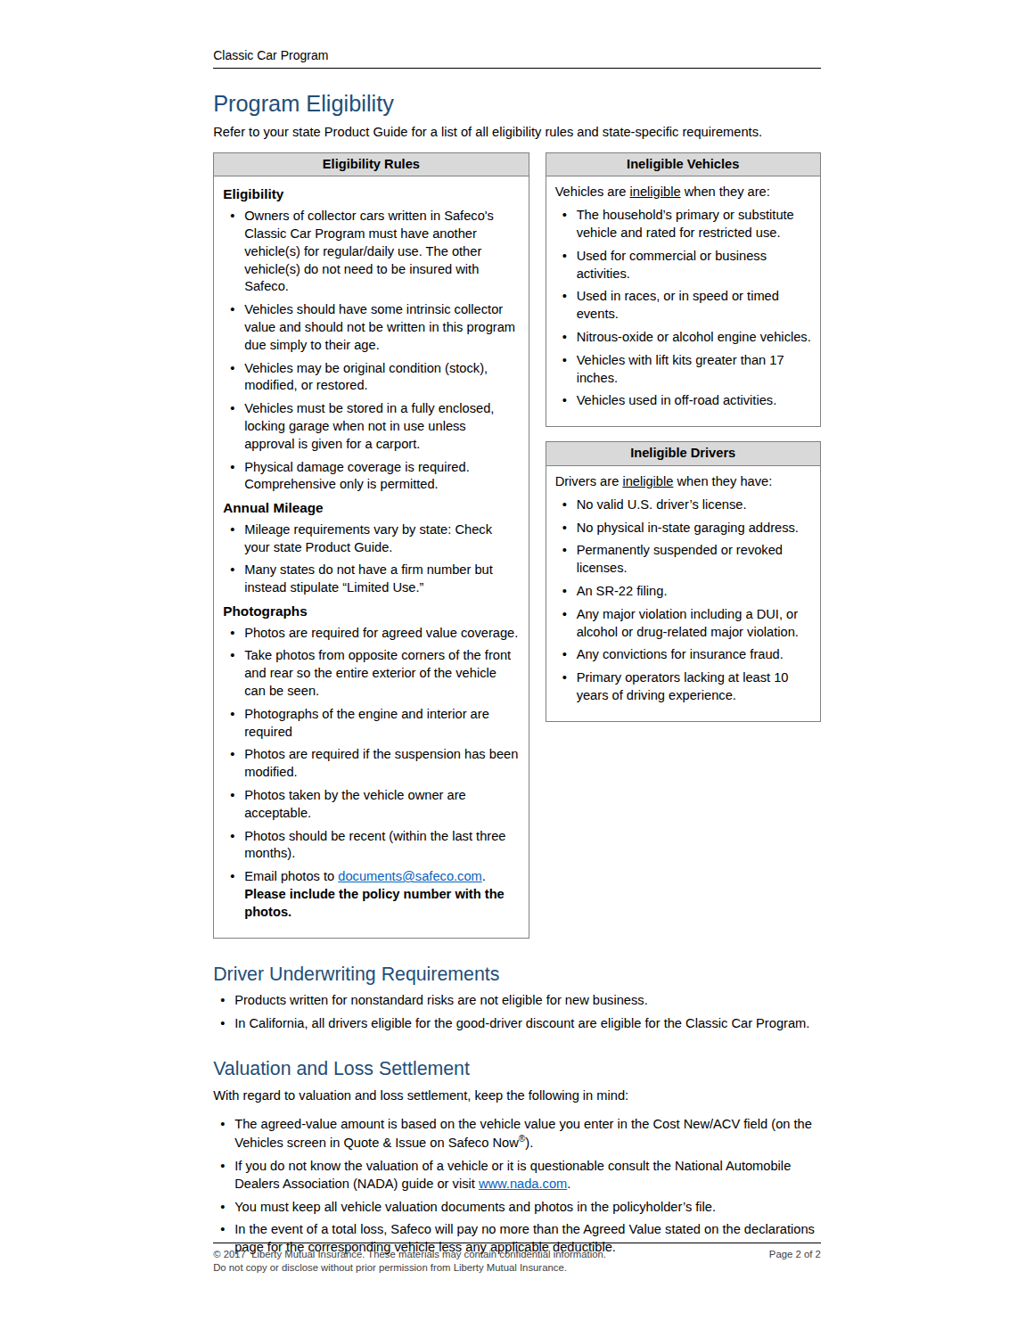Classic Car Program
Program Eligibility
Refer to your state Product Guide for a list of all eligibility rules and state-specific requirements.
Eligibility Rules
Eligibility
Owners of collector cars written in Safeco's Classic Car Program must have another vehicle(s) for regular/daily use. The other vehicle(s) do not need to be insured with Safeco.
Vehicles should have some intrinsic collector value and should not be written in this program due simply to their age.
Vehicles may be original condition (stock), modified, or restored.
Vehicles must be stored in a fully enclosed, locking garage when not in use unless approval is given for a carport.
Physical damage coverage is required. Comprehensive only is permitted.
Annual Mileage
Mileage requirements vary by state: Check your state Product Guide.
Many states do not have a firm number but instead stipulate “Limited Use.”
Photographs
Photos are required for agreed value coverage.
Take photos from opposite corners of the front and rear so the entire exterior of the vehicle can be seen.
Photographs of the engine and interior are required
Photos are required if the suspension has been modified.
Photos taken by the vehicle owner are acceptable.
Photos should be recent (within the last three months).
Email photos to documents@safeco.com. Please include the policy number with the photos.
Ineligible Vehicles
Vehicles are ineligible when they are:
The household’s primary or substitute vehicle and rated for restricted use.
Used for commercial or business activities.
Used in races, or in speed or timed events.
Nitrous-oxide or alcohol engine vehicles.
Vehicles with lift kits greater than 17 inches.
Vehicles used in off-road activities.
Ineligible Drivers
Drivers are ineligible when they have:
No valid U.S. driver’s license.
No physical in-state garaging address.
Permanently suspended or revoked licenses.
An SR-22 filing.
Any major violation including a DUI, or alcohol or drug-related major violation.
Any convictions for insurance fraud.
Primary operators lacking at least 10 years of driving experience.
Driver Underwriting Requirements
Products written for nonstandard risks are not eligible for new business.
In California, all drivers eligible for the good-driver discount are eligible for the Classic Car Program.
Valuation and Loss Settlement
With regard to valuation and loss settlement, keep the following in mind:
The agreed-value amount is based on the vehicle value you enter in the Cost New/ACV field (on the Vehicles screen in Quote & Issue on Safeco Now®).
If you do not know the valuation of a vehicle or it is questionable consult the National Automobile Dealers Association (NADA) guide or visit www.nada.com.
You must keep all vehicle valuation documents and photos in the policyholder’s file.
In the event of a total loss, Safeco will pay no more than the Agreed Value stated on the declarations page for the corresponding vehicle less any applicable deductible.
© 2017 Liberty Mutual Insurance. These materials may contain confidential information.
Do not copy or disclose without prior permission from Liberty Mutual Insurance.
Page 2 of 2